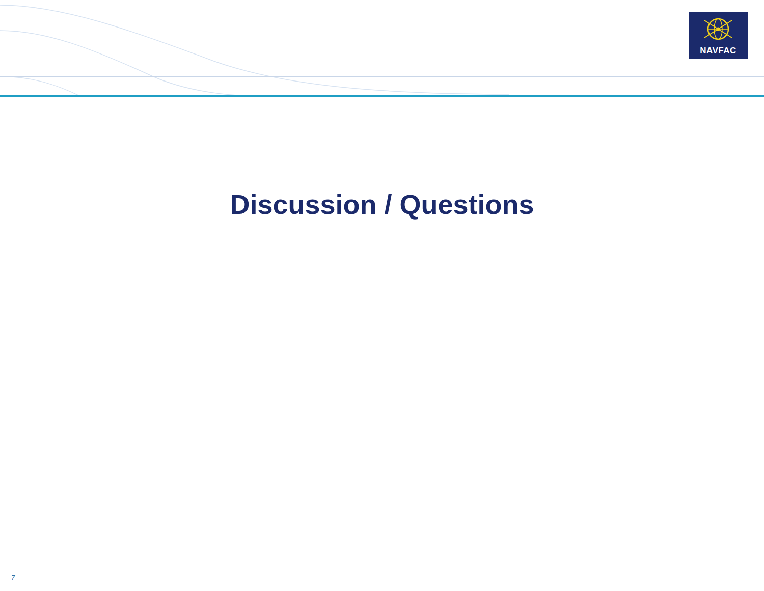NAVFAC
Discussion / Questions
7